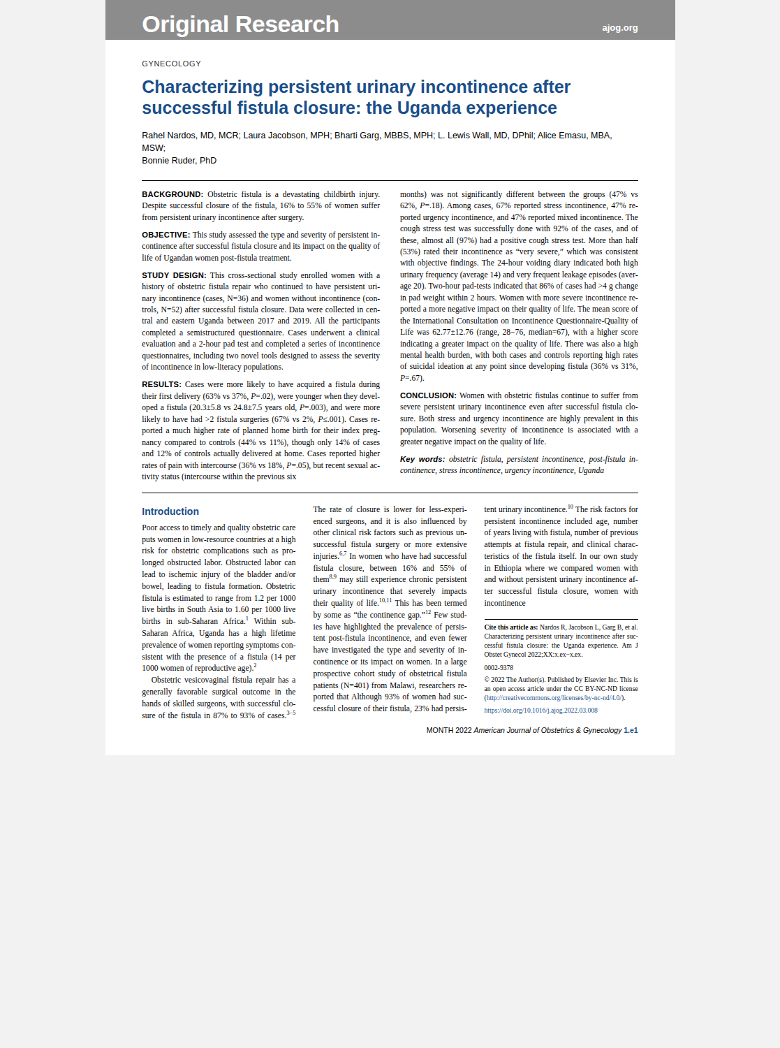Original Research
ajog.org
GYNECOLOGY
Characterizing persistent urinary incontinence after successful fistula closure: the Uganda experience
Rahel Nardos, MD, MCR; Laura Jacobson, MPH; Bharti Garg, MBBS, MPH; L. Lewis Wall, MD, DPhil; Alice Emasu, MBA, MSW;
Bonnie Ruder, PhD
BACKGROUND: Obstetric fistula is a devastating childbirth injury. Despite successful closure of the fistula, 16% to 55% of women suffer from persistent urinary incontinence after surgery.
OBJECTIVE: This study assessed the type and severity of persistent incontinence after successful fistula closure and its impact on the quality of life of Ugandan women post-fistula treatment.
STUDY DESIGN: This cross-sectional study enrolled women with a history of obstetric fistula repair who continued to have persistent urinary incontinence (cases, N=36) and women without incontinence (controls, N=52) after successful fistula closure. Data were collected in central and eastern Uganda between 2017 and 2019. All the participants completed a semistructured questionnaire. Cases underwent a clinical evaluation and a 2-hour pad test and completed a series of incontinence questionnaires, including two novel tools designed to assess the severity of incontinence in low-literacy populations.
RESULTS: Cases were more likely to have acquired a fistula during their first delivery (63% vs 37%, P=.02), were younger when they developed a fistula (20.3±5.8 vs 24.8±7.5 years old, P=.003), and were more likely to have had >2 fistula surgeries (67% vs 2%, P≤.001). Cases reported a much higher rate of planned home birth for their index pregnancy compared to controls (44% vs 11%), though only 14% of cases and 12% of controls actually delivered at home. Cases reported higher rates of pain with intercourse (36% vs 18%, P=.05), but recent sexual activity status (intercourse within the previous six
months) was not significantly different between the groups (47% vs 62%, P=.18). Among cases, 67% reported stress incontinence, 47% reported urgency incontinence, and 47% reported mixed incontinence. The cough stress test was successfully done with 92% of the cases, and of these, almost all (97%) had a positive cough stress test. More than half (53%) rated their incontinence as “very severe,” which was consistent with objective findings. The 24-hour voiding diary indicated both high urinary frequency (average 14) and very frequent leakage episodes (average 20). Two-hour pad-tests indicated that 86% of cases had >4 g change in pad weight within 2 hours. Women with more severe incontinence reported a more negative impact on their quality of life. The mean score of the International Consultation on Incontinence Questionnaire-Quality of Life was 62.77±12.76 (range, 28−76, median=67), with a higher score indicating a greater impact on the quality of life. There was also a high mental health burden, with both cases and controls reporting high rates of suicidal ideation at any point since developing fistula (36% vs 31%, P=.67).
CONCLUSION: Women with obstetric fistulas continue to suffer from severe persistent urinary incontinence even after successful fistula closure. Both stress and urgency incontinence are highly prevalent in this population. Worsening severity of incontinence is associated with a greater negative impact on the quality of life.
Key words: obstetric fistula, persistent incontinence, post-fistula incontinence, stress incontinence, urgency incontinence, Uganda
Introduction
Poor access to timely and quality obstetric care puts women in low-resource countries at a high risk for obstetric complications such as prolonged obstructed labor. Obstructed labor can lead to ischemic injury of the bladder and/or bowel, leading to fistula formation. Obstetric fistula is estimated to range from 1.2 per 1000 live births in South Asia to 1.60 per 1000 live births in sub-Saharan Africa.1 Within sub-Saharan Africa, Uganda has a high lifetime prevalence of women reporting symptoms consistent with the presence of a fistula (14 per 1000 women of reproductive age).2
Obstetric vesicovaginal fistula repair has a generally favorable surgical outcome in the hands of skilled surgeons, with successful closure of the fistula in 87% to 93% of cases.3−5 The rate of closure is lower for less-experienced surgeons, and it is also influenced by other clinical risk factors such as previous unsuccessful fistula surgery or more extensive injuries.6,7 In women who have had successful fistula closure, between 16% and 55% of them8,9 may still experience chronic persistent urinary incontinence that severely impacts their quality of life.10,11 This has been termed by some as “the continence gap.”12 Few studies have highlighted the prevalence of persistent post-fistula incontinence, and even fewer have investigated the type and severity of incontinence or its impact on women. In a large prospective cohort study of obstetrical fistula patients (N=401) from Malawi, researchers reported that Although 93% of women had successful closure of their fistula, 23% had persistent urinary incontinence.10 The risk factors for persistent incontinence included age, number of years living with fistula, number of previous attempts at fistula repair, and clinical characteristics of the fistula itself. In our own study in Ethiopia where we compared women with and without persistent urinary incontinence after successful fistula closure, women with incontinence
Cite this article as: Nardos R, Jacobson L, Garg B, et al. Characterizing persistent urinary incontinence after successful fistula closure: the Uganda experience. Am J Obstet Gynecol 2022;XX:x.ex−x.ex.
0002-9378
© 2022 The Author(s). Published by Elsevier Inc. This is an open access article under the CC BY-NC-ND license (http://creativecommons.org/licenses/by-nc-nd/4.0/).
https://doi.org/10.1016/j.ajog.2022.03.008
MONTH 2022 American Journal of Obstetrics & Gynecology 1.e1